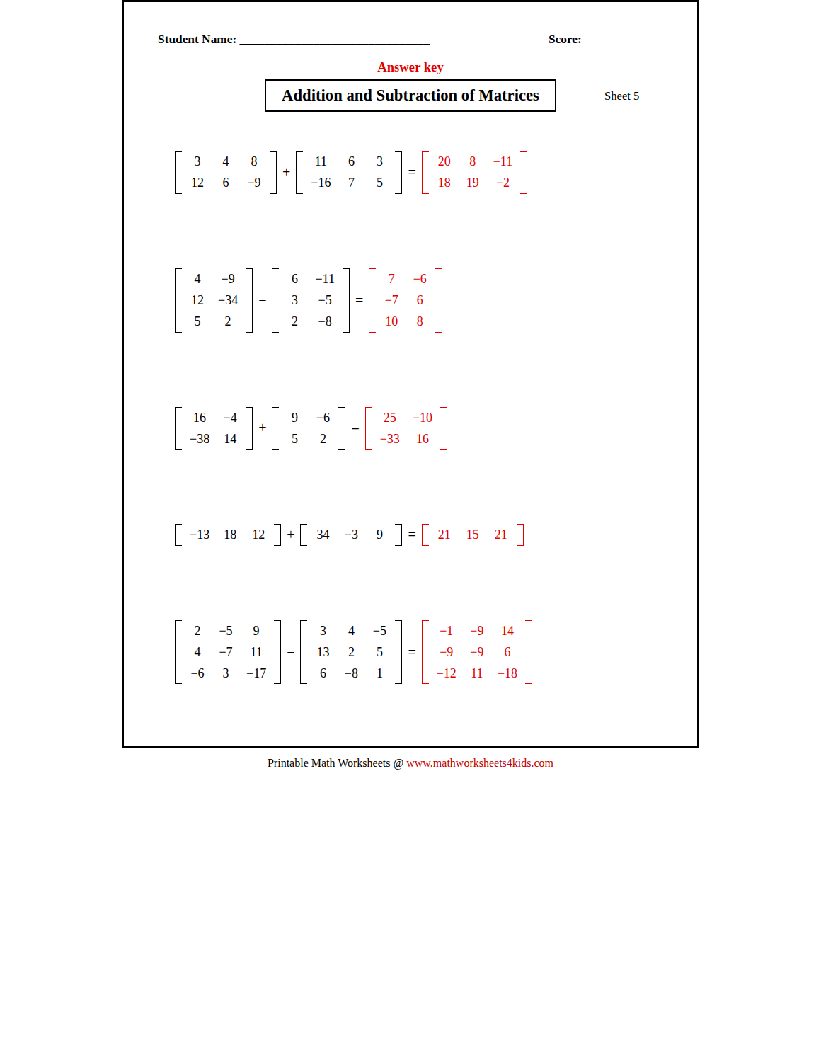Student Name: _______________________________
Score:
Answer key
Addition and Subtraction of Matrices
Sheet 5
| 3 | 4 | 8 |
| 12 | 6 | −9 |
+
| 11 | 6 | 3 |
| −16 | 7 | 5 |
=
| 20 | 8 | −11 |
| 18 | 19 | −2 |
| 4 | −9 |
| 12 | −34 |
| 5 | 2 |
−
| 6 | −11 |
| 3 | −5 |
| 2 | −8 |
=
| 7 | −6 |
| −7 | 6 |
| 10 | 8 |
| 16 | −4 |
| −38 | 14 |
+
| 9 | −6 |
| 5 | 2 |
=
| 25 | −10 |
| −33 | 16 |
| −13 | 18 | 12 |
+
| 34 | −3 | 9 |
=
| 21 | 15 | 21 |
| 2 | −5 | 9 |
| 4 | −7 | 11 |
| −6 | 3 | −17 |
−
| 3 | 4 | −5 |
| 13 | 2 | 5 |
| 6 | −8 | 1 |
=
| −1 | −9 | 14 |
| −9 | −9 | 6 |
| −12 | 11 | −18 |
Printable Math Worksheets @ www.mathworksheets4kids.com